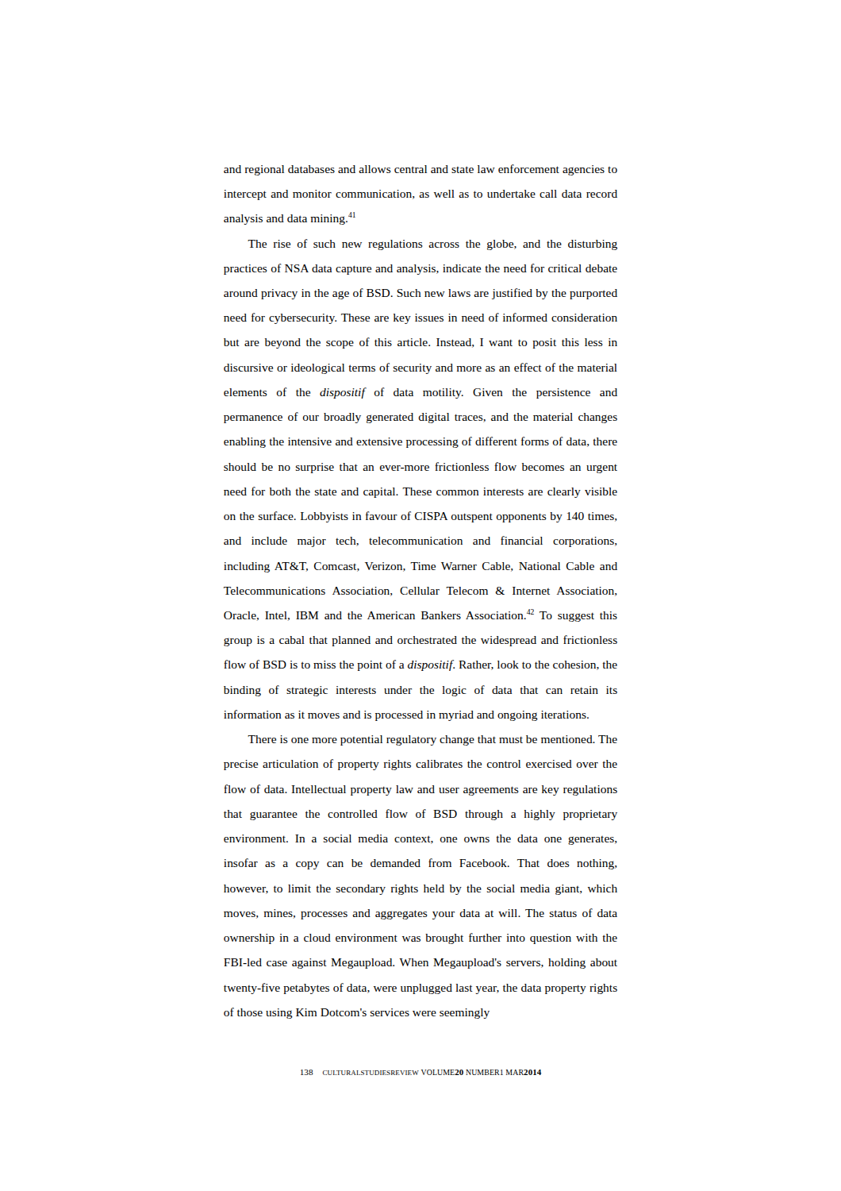and regional databases and allows central and state law enforcement agencies to intercept and monitor communication, as well as to undertake call data record analysis and data mining.41
The rise of such new regulations across the globe, and the disturbing practices of NSA data capture and analysis, indicate the need for critical debate around privacy in the age of BSD. Such new laws are justified by the purported need for cybersecurity. These are key issues in need of informed consideration but are beyond the scope of this article. Instead, I want to posit this less in discursive or ideological terms of security and more as an effect of the material elements of the dispositif of data motility. Given the persistence and permanence of our broadly generated digital traces, and the material changes enabling the intensive and extensive processing of different forms of data, there should be no surprise that an ever-more frictionless flow becomes an urgent need for both the state and capital. These common interests are clearly visible on the surface. Lobbyists in favour of CISPA outspent opponents by 140 times, and include major tech, telecommunication and financial corporations, including AT&T, Comcast, Verizon, Time Warner Cable, National Cable and Telecommunications Association, Cellular Telecom & Internet Association, Oracle, Intel, IBM and the American Bankers Association.42 To suggest this group is a cabal that planned and orchestrated the widespread and frictionless flow of BSD is to miss the point of a dispositif. Rather, look to the cohesion, the binding of strategic interests under the logic of data that can retain its information as it moves and is processed in myriad and ongoing iterations.
There is one more potential regulatory change that must be mentioned. The precise articulation of property rights calibrates the control exercised over the flow of data. Intellectual property law and user agreements are key regulations that guarantee the controlled flow of BSD through a highly proprietary environment. In a social media context, one owns the data one generates, insofar as a copy can be demanded from Facebook. That does nothing, however, to limit the secondary rights held by the social media giant, which moves, mines, processes and aggregates your data at will. The status of data ownership in a cloud environment was brought further into question with the FBI-led case against Megaupload. When Megaupload's servers, holding about twenty-five petabytes of data, were unplugged last year, the data property rights of those using Kim Dotcom's services were seemingly
138 culturalstudiesreview VOLUME20 NUMBER1 MAR2014